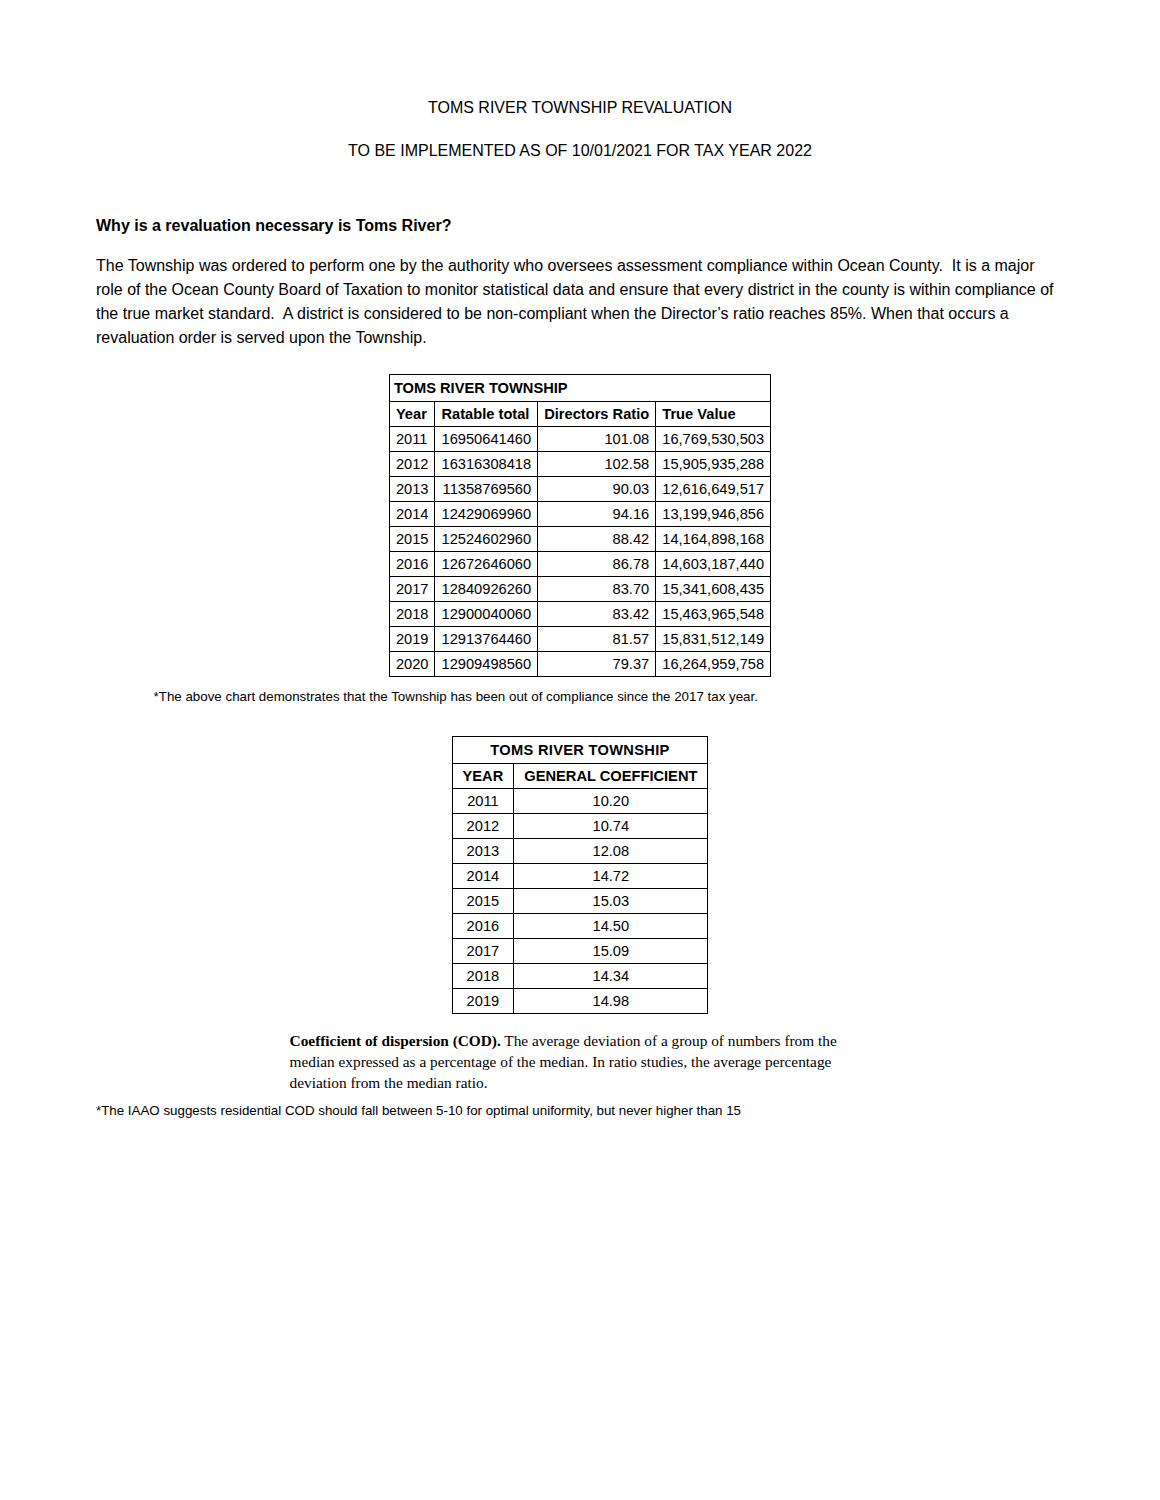TOMS RIVER TOWNSHIP REVALUATION
TO BE IMPLEMENTED AS OF 10/01/2021 FOR TAX YEAR 2022
Why is a revaluation necessary is Toms River?
The Township was ordered to perform one by the authority who oversees assessment compliance within Ocean County. It is a major role of the Ocean County Board of Taxation to monitor statistical data and ensure that every district in the county is within compliance of the true market standard. A district is considered to be non-compliant when the Director’s ratio reaches 85%. When that occurs a revaluation order is served upon the Township.
TOMS RIVER TOWNSHIP
| Year | Ratable total | Directors Ratio | True Value |
| --- | --- | --- | --- |
| 2011 | 16950641460 | 101.08 | 16,769,530,503 |
| 2012 | 16316308418 | 102.58 | 15,905,935,288 |
| 2013 | 11358769560 | 90.03 | 12,616,649,517 |
| 2014 | 12429069960 | 94.16 | 13,199,946,856 |
| 2015 | 12524602960 | 88.42 | 14,164,898,168 |
| 2016 | 12672646060 | 86.78 | 14,603,187,440 |
| 2017 | 12840926260 | 83.70 | 15,341,608,435 |
| 2018 | 12900040060 | 83.42 | 15,463,965,548 |
| 2019 | 12913764460 | 81.57 | 15,831,512,149 |
| 2020 | 12909498560 | 79.37 | 16,264,959,758 |
*The above chart demonstrates that the Township has been out of compliance since the 2017 tax year.
TOMS RIVER TOWNSHIP
| YEAR | GENERAL COEFFICIENT |
| --- | --- |
| 2011 | 10.20 |
| 2012 | 10.74 |
| 2013 | 12.08 |
| 2014 | 14.72 |
| 2015 | 15.03 |
| 2016 | 14.50 |
| 2017 | 15.09 |
| 2018 | 14.34 |
| 2019 | 14.98 |
Coefficient of dispersion (COD). The average deviation of a group of numbers from the median expressed as a percentage of the median. In ratio studies, the average percentage deviation from the median ratio.
*The IAAO suggests residential COD should fall between 5-10 for optimal uniformity, but never higher than 15